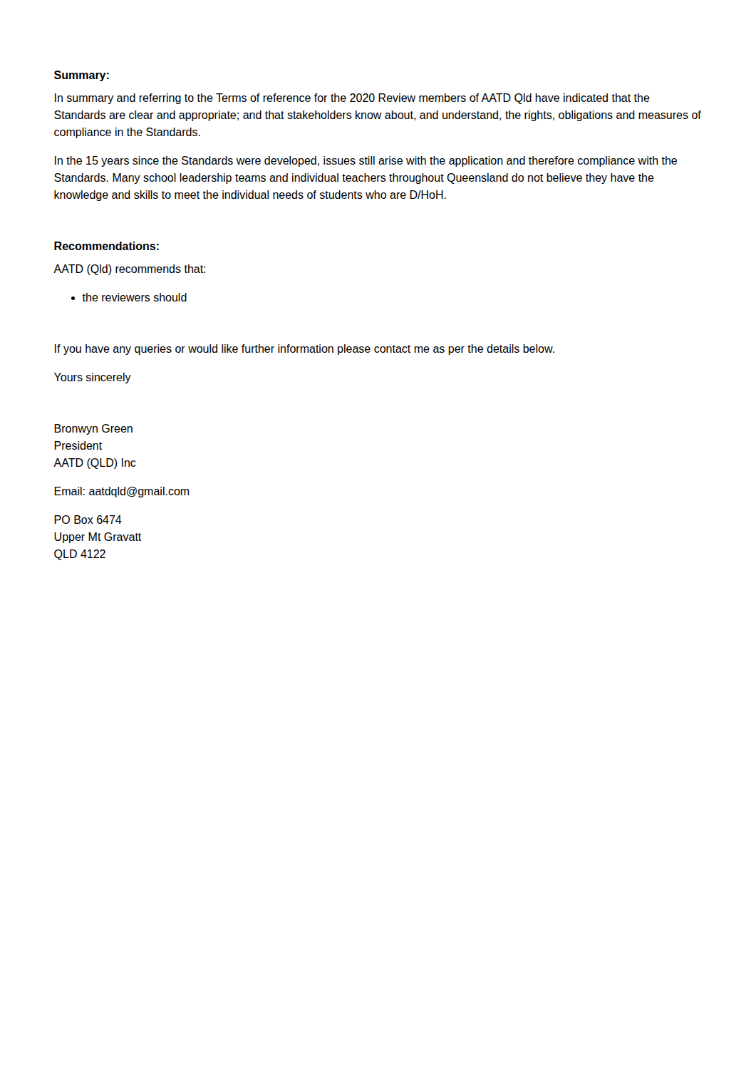Summary:
In summary and referring to the Terms of reference for the 2020 Review members of AATD Qld have indicated that the Standards are clear and appropriate; and that stakeholders know about, and understand, the rights, obligations and measures of compliance in the Standards.
In the 15 years since the Standards were developed, issues still arise with the application and therefore compliance with the Standards. Many school leadership teams and individual teachers throughout Queensland do not believe they have the knowledge and skills to meet the individual needs of students who are D/HoH.
Recommendations:
AATD (Qld) recommends that:
the reviewers should
If you have any queries or would like further information please contact me as per the details below.
Yours sincerely
Bronwyn Green
President
AATD (QLD) Inc
Email: aatdqld@gmail.com
PO Box 6474
Upper Mt Gravatt
QLD 4122